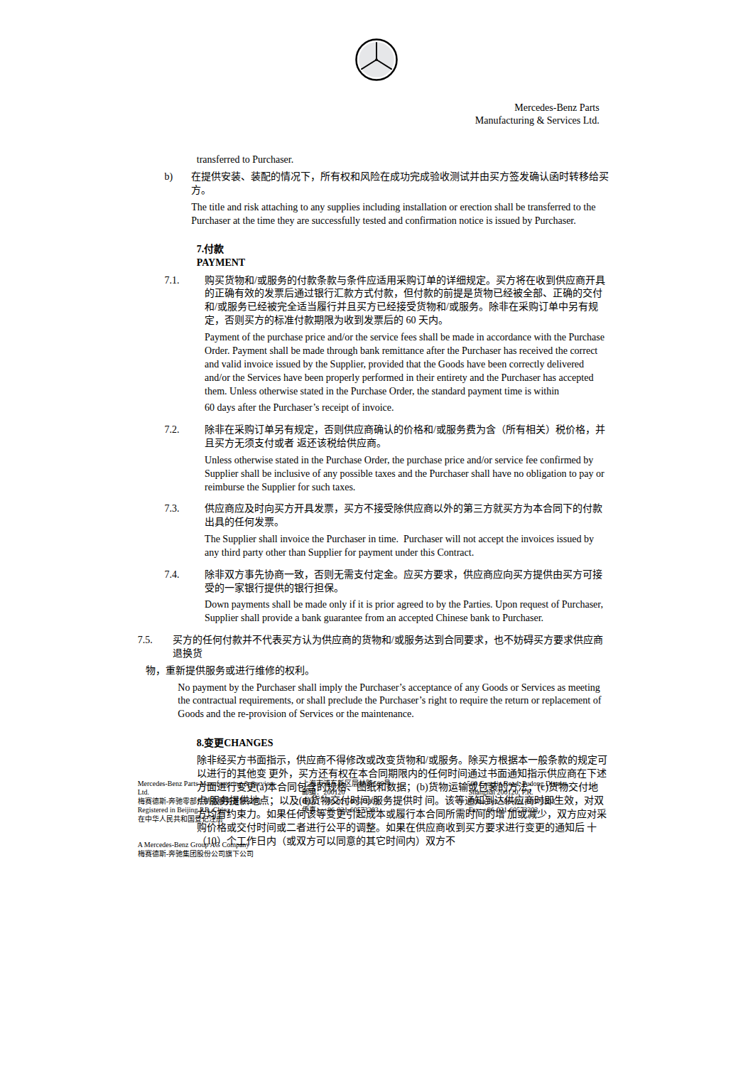Mercedes-Benz Parts
Manufacturing & Services Ltd.
transferred to Purchaser.
b)
在提供安装、装配的情况下，所有权和风险在成功完成验收测试并由买方签发确认函时转移给买方。
The title and risk attaching to any supplies including installation or erection shall be transferred to the Purchaser at the time they are successfully tested and confirmation notice is issued by Purchaser.
7.付款 PAYMENT
7.1.
购买货物和/或服务的付款条款与条件应适用采购订单的详细规定。买方将在收到供应商开具的正确有效的发票后通过银行汇款方式付款，但付款的前提是货物已经被全部、正确的交付和/或服务已经被完全适当履行并且买方已经接受货物和/或服务。除非在采购订单中另有规定，否则买方的标准付款期限为收到发票后的 60 天内。
Payment of the purchase price and/or the service fees shall be made in accordance with the Purchase Order. Payment shall be made through bank remittance after the Purchaser has received the correct and valid invoice issued by the Supplier, provided that the Goods have been correctly delivered and/or the Services have been properly performed in their entirety and the Purchaser has accepted them. Unless otherwise stated in the Purchase Order, the standard payment time is within
60 days after the Purchaser’s receipt of invoice.
7.2.
除非在采购订单另有规定，否则供应商确认的价格和/或服务费为含（所有相关）税价格，并且买方无须支付或者 返还该税给供应商。
Unless otherwise stated in the Purchase Order, the purchase price and/or service fee confirmed by Supplier shall be inclusive of any possible taxes and the Purchaser shall have no obligation to pay or reimburse the Supplier for such taxes.
7.3.
供应商应及时向买方开具发票，买方不接受除供应商以外的第三方就买方为本合同下的付款出具的任何发票。
The Supplier shall invoice the Purchaser in time. Purchaser will not accept the invoices issued by any third party other than Supplier for payment under this Contract.
7.4.
除非双方事先协商一致，否则无需支付定金。应买方要求，供应商应向买方提供由买方可接受的一家银行提供的银行担保。
Down payments shall be made only if it is prior agreed to by the Parties. Upon request of Purchaser, Supplier shall provide a bank guarantee from an accepted Chinese bank to Purchaser.
7.5.
买方的任何付款并不代表买方认为供应商的货物和/或服务达到合同要求，也不妨碍买方要求供应商退换货
物，重新提供服务或进行维修的权利。
No payment by the Purchaser shall imply the Purchaser’s acceptance of any Goods or Services as meeting the contractual requirements, or shall preclude the Purchaser’s right to require the return or replacement of Goods and the re-provision of Services or the maintenance.
8.变更CHANGES
除非经买方书面指示，供应商不得修改或改变货物和/或服务。除买方根据本一般条款的规定可以进行的其他变 更外，买方还有权在本合同期限内的任何时间通过书面通知指示供应商在下述方面进行变更(a)本合同包含的规格、图纸和数据；(b)货物运输或包装的方法；(c)货物交付地点/服务提供地点；以及(d)货物交付时间/服务提供时 间。该等通知到达供应商时即生效，对双方均有约束力。如果任何该等变更引起成本或履行本合同所需时间的增 加或减少，双方应对采购价格或交付时间或二者进行公平的调整。如果在供应商收到买方要求进行变更的通知后 十（10）个工作日内（或双方可以同意的其它时间内）双方不
Mercedes-Benz Parts Manufacturing & Services Ltd.
梅赛德斯-奔驰零部件制造服务有限公司
Registered in Beijing P.R. China
在中华人民共和国登记注册
上海市浦东新区层林路560号
邮编：200120
电话：+86-021-60573303
传真：+86-021-60573303
560 Cenglin Road, Pudong District,
Shanghai 200120, P.R.
China Tel: +86-021-60573303
Fax: +86-021-60573303
A Mercedes-Benz Group AG Company
梅赛德斯-奔驰集团股份公司旗下公司